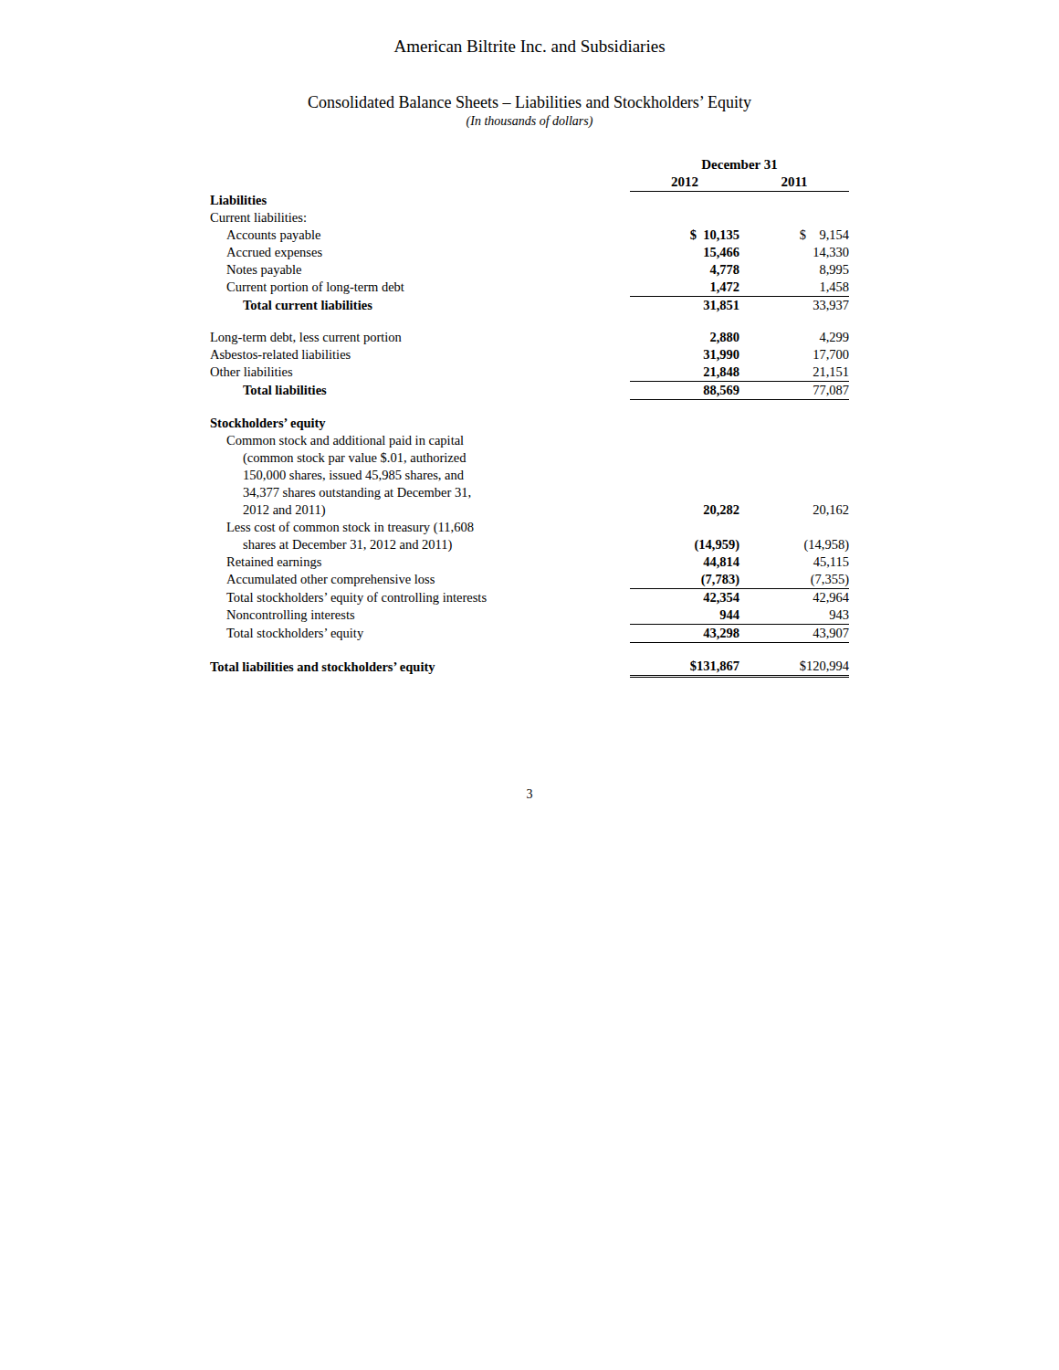American Biltrite Inc. and Subsidiaries
Consolidated Balance Sheets – Liabilities and Stockholders’ Equity
(In thousands of dollars)
| | December 31 |
| | 2012 | 2011 |
| Liabilities | | |
| Current liabilities: | | |
| Accounts payable | $ 10,135 | $ 9,154 |
| Accrued expenses | 15,466 | 14,330 |
| Notes payable | 4,778 | 8,995 |
| Current portion of long-term debt | 1,472 | 1,458 |
| Total current liabilities | 31,851 | 33,937 |
| Long-term debt, less current portion | 2,880 | 4,299 |
| Asbestos-related liabilities | 31,990 | 17,700 |
| Other liabilities | 21,848 | 21,151 |
| Total liabilities | 88,569 | 77,087 |
| Stockholders’ equity | | |
| Common stock and additional paid in capital | | |
| (common stock par value $.01, authorized | | |
| 150,000 shares, issued 45,985 shares, and | | |
| 34,377 shares outstanding at December 31, | | |
| 2012 and 2011) | 20,282 | 20,162 |
| Less cost of common stock in treasury (11,608 | | |
| shares at December 31, 2012 and 2011) | (14,959) | (14,958) |
| Retained earnings | 44,814 | 45,115 |
| Accumulated other comprehensive loss | (7,783) | (7,355) |
| Total stockholders’ equity of controlling interests | 42,354 | 42,964 |
| Noncontrolling interests | 944 | 943 |
| Total stockholders’ equity | 43,298 | 43,907 |
| Total liabilities and stockholders’ equity | $131,867 | $120,994 |
3